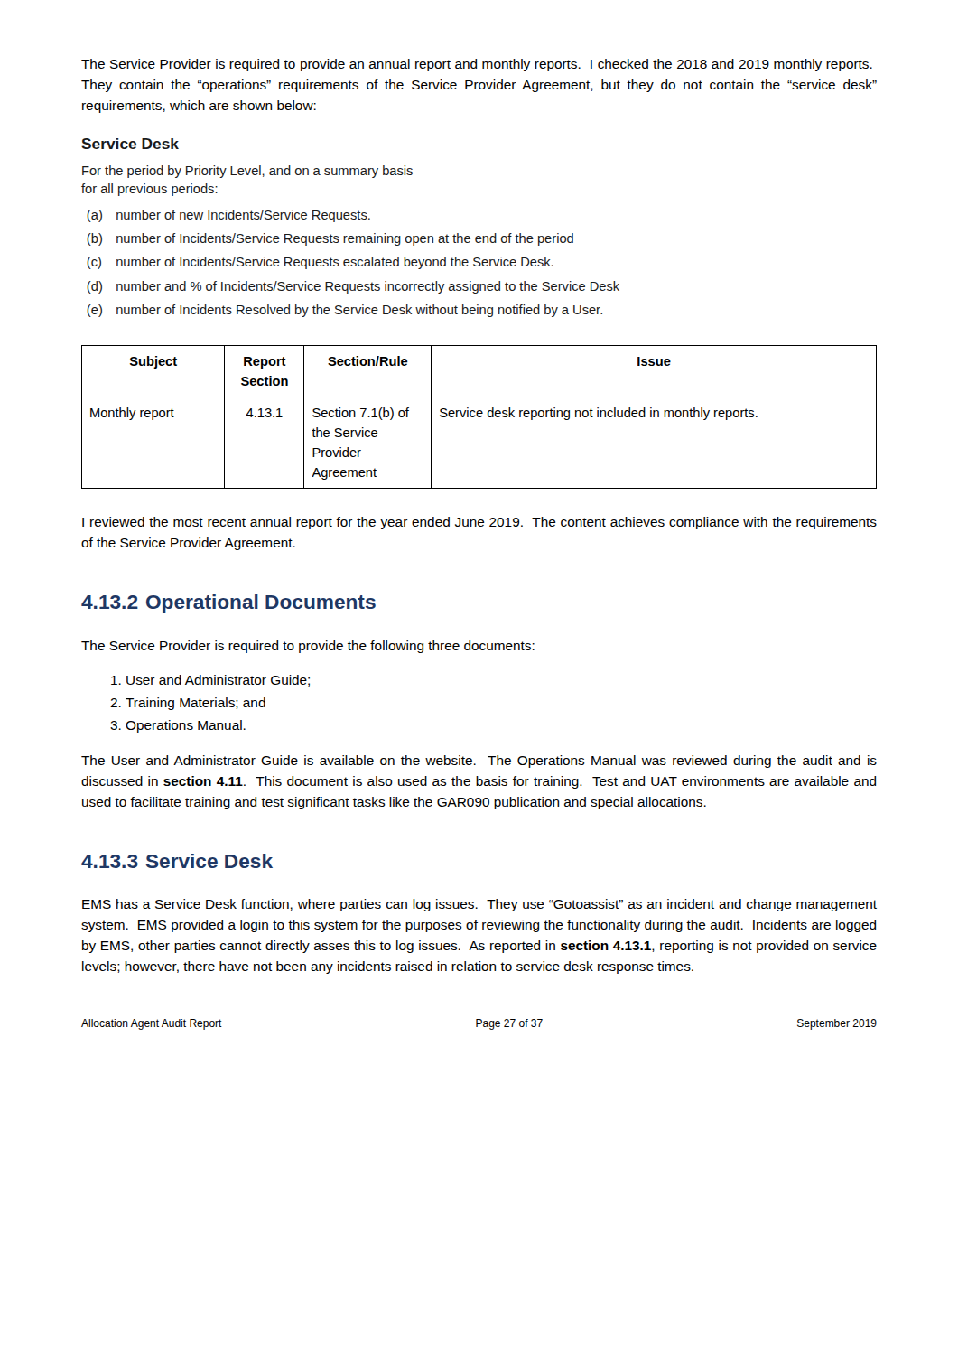The Service Provider is required to provide an annual report and monthly reports. I checked the 2018 and 2019 monthly reports. They contain the “operations” requirements of the Service Provider Agreement, but they do not contain the “service desk” requirements, which are shown below:
Service Desk
For the period by Priority Level, and on a summary basis
for all previous periods:
(a) number of new Incidents/Service Requests.
(b) number of Incidents/Service Requests remaining open at the end of the period
(c) number of Incidents/Service Requests escalated beyond the Service Desk.
(d) number and % of Incidents/Service Requests incorrectly assigned to the Service Desk
(e) number of Incidents Resolved by the Service Desk without being notified by a User.
| Subject | Report Section | Section/Rule | Issue |
| --- | --- | --- | --- |
| Monthly report | 4.13.1 | Section 7.1(b) of the Service Provider Agreement | Service desk reporting not included in monthly reports. |
I reviewed the most recent annual report for the year ended June 2019. The content achieves compliance with the requirements of the Service Provider Agreement.
4.13.2 Operational Documents
The Service Provider is required to provide the following three documents:
User and Administrator Guide;
Training Materials; and
Operations Manual.
The User and Administrator Guide is available on the website. The Operations Manual was reviewed during the audit and is discussed in section 4.11. This document is also used as the basis for training. Test and UAT environments are available and used to facilitate training and test significant tasks like the GAR090 publication and special allocations.
4.13.3 Service Desk
EMS has a Service Desk function, where parties can log issues. They use “Gotoassist” as an incident and change management system. EMS provided a login to this system for the purposes of reviewing the functionality during the audit. Incidents are logged by EMS, other parties cannot directly asses this to log issues. As reported in section 4.13.1, reporting is not provided on service levels; however, there have not been any incidents raised in relation to service desk response times.
Allocation Agent Audit Report Page 27 of 37 September 2019